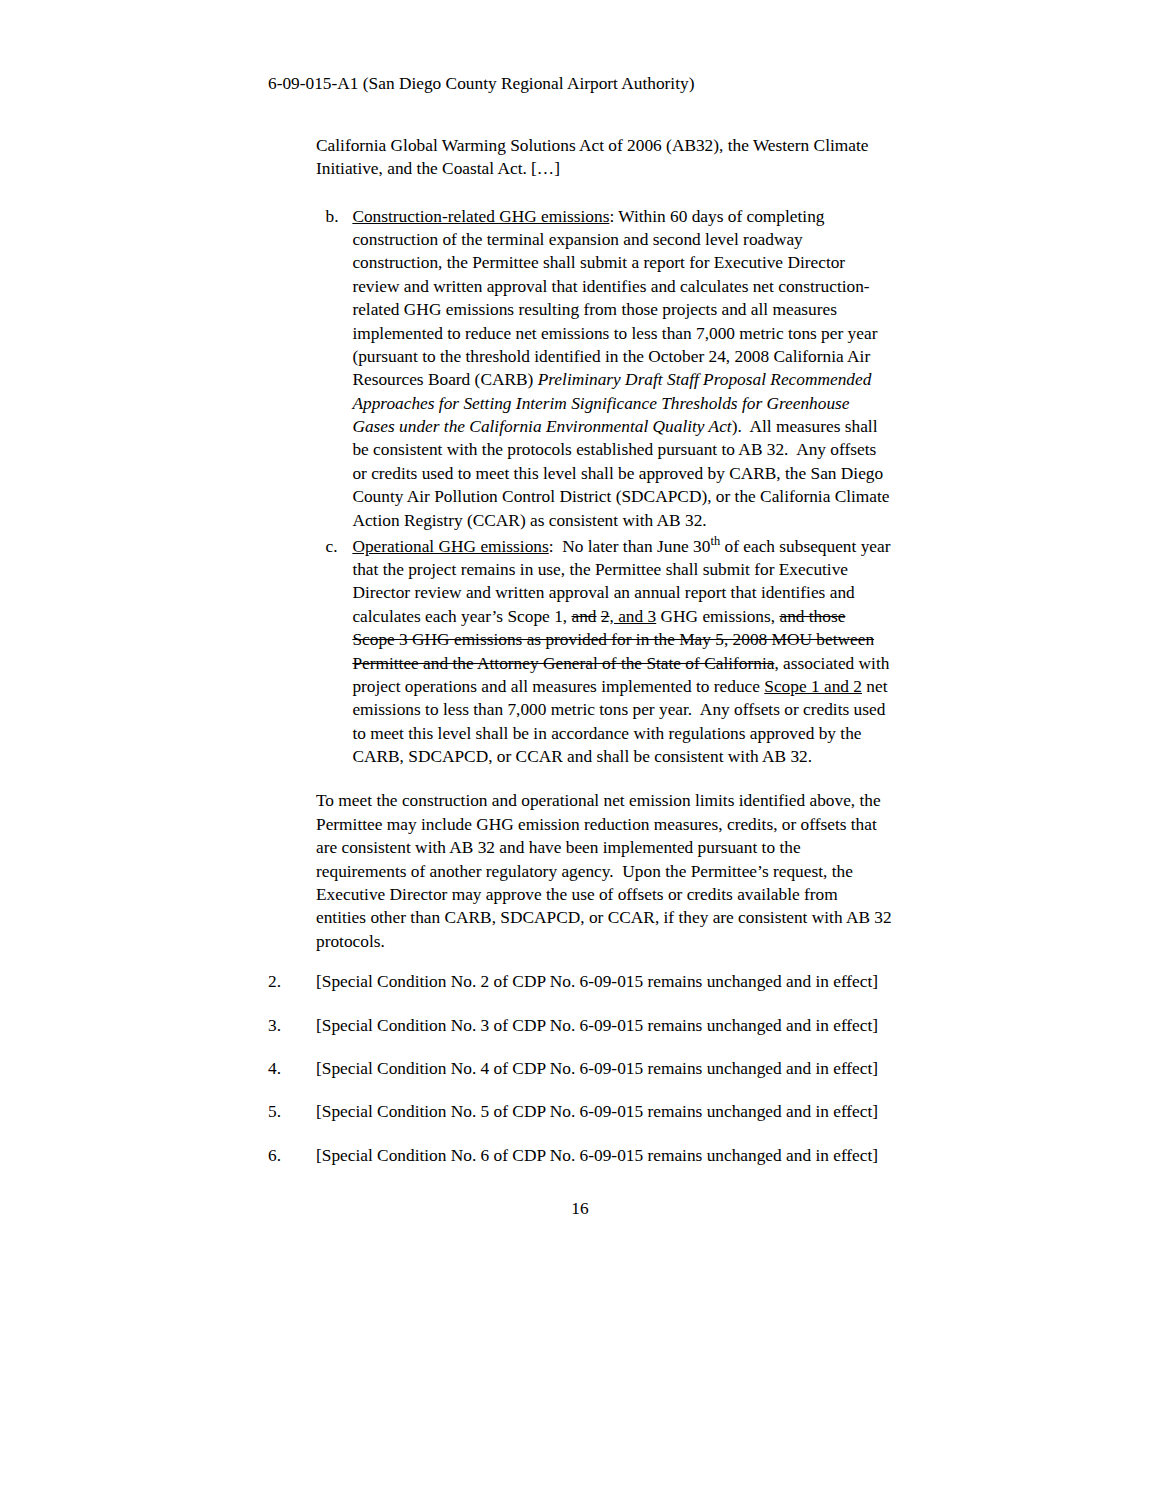6-09-015-A1 (San Diego County Regional Airport Authority)
California Global Warming Solutions Act of 2006 (AB32), the Western Climate Initiative, and the Coastal Act. […]
b. Construction-related GHG emissions: Within 60 days of completing construction of the terminal expansion and second level roadway construction, the Permittee shall submit a report for Executive Director review and written approval that identifies and calculates net construction-related GHG emissions resulting from those projects and all measures implemented to reduce net emissions to less than 7,000 metric tons per year (pursuant to the threshold identified in the October 24, 2008 California Air Resources Board (CARB) Preliminary Draft Staff Proposal Recommended Approaches for Setting Interim Significance Thresholds for Greenhouse Gases under the California Environmental Quality Act). All measures shall be consistent with the protocols established pursuant to AB 32. Any offsets or credits used to meet this level shall be approved by CARB, the San Diego County Air Pollution Control District (SDCAPCD), or the California Climate Action Registry (CCAR) as consistent with AB 32.
c. Operational GHG emissions: No later than June 30th of each subsequent year that the project remains in use, the Permittee shall submit for Executive Director review and written approval an annual report that identifies and calculates each year’s Scope 1, and 2, and 3 GHG emissions, and those Scope 3 GHG emissions as provided for in the May 5, 2008 MOU between Permittee and the Attorney General of the State of California, associated with project operations and all measures implemented to reduce Scope 1 and 2 net emissions to less than 7,000 metric tons per year. Any offsets or credits used to meet this level shall be in accordance with regulations approved by the CARB, SDCAPCD, or CCAR and shall be consistent with AB 32.
To meet the construction and operational net emission limits identified above, the Permittee may include GHG emission reduction measures, credits, or offsets that are consistent with AB 32 and have been implemented pursuant to the requirements of another regulatory agency. Upon the Permittee’s request, the Executive Director may approve the use of offsets or credits available from entities other than CARB, SDCAPCD, or CCAR, if they are consistent with AB 32 protocols.
2.[Special Condition No. 2 of CDP No. 6-09-015 remains unchanged and in effect]
3.[Special Condition No. 3 of CDP No. 6-09-015 remains unchanged and in effect]
4.[Special Condition No. 4 of CDP No. 6-09-015 remains unchanged and in effect]
5.[Special Condition No. 5 of CDP No. 6-09-015 remains unchanged and in effect]
6.[Special Condition No. 6 of CDP No. 6-09-015 remains unchanged and in effect]
16